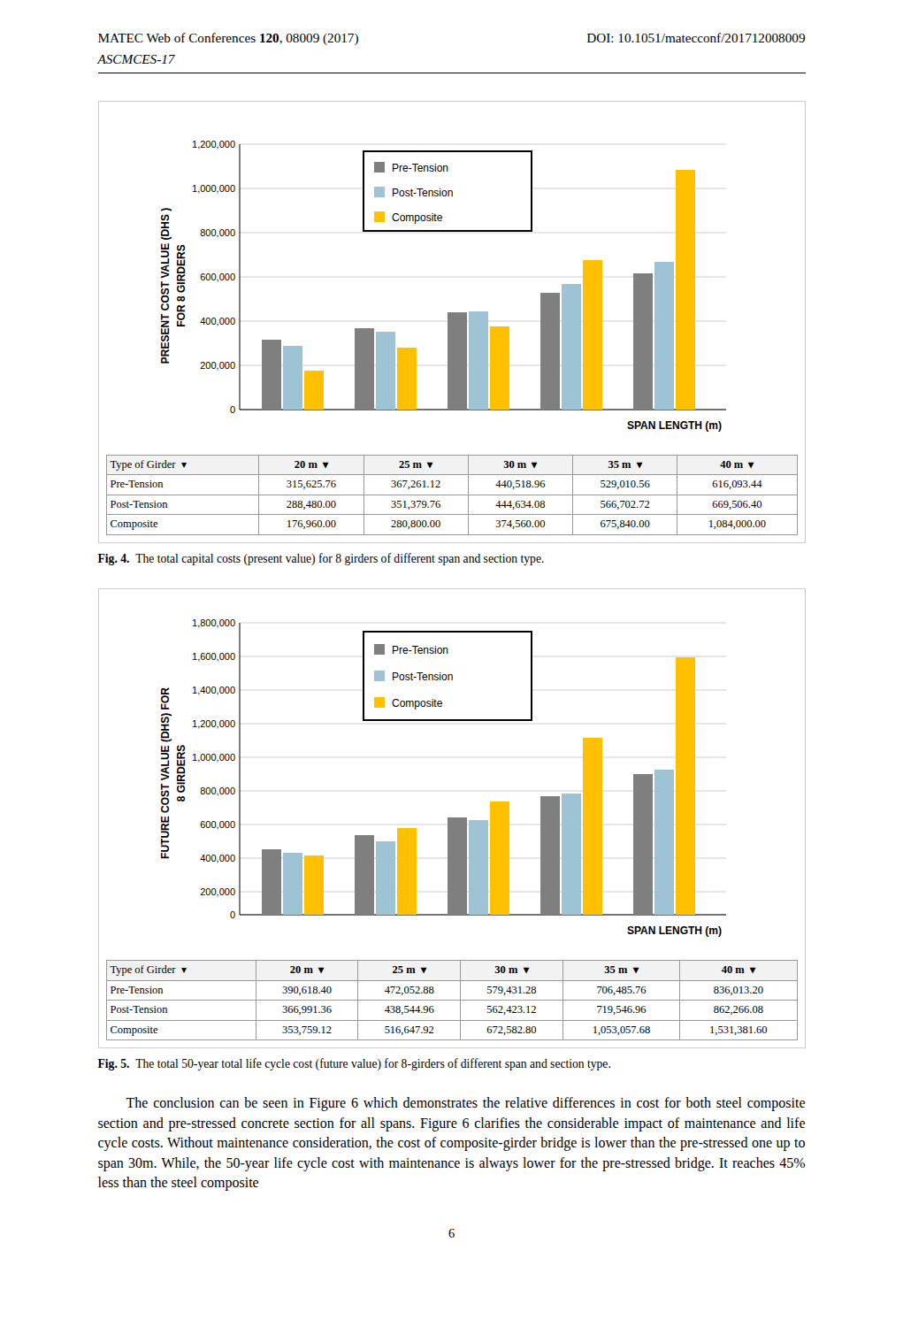MATEC Web of Conferences 120, 08009 (2017)
DOI: 10.1051/matecconf/201712008009
ASCMCES-17
1,200,000 1,000,000 800,000 600,000 400,000 200,000 0 PRESENT COST VALUE (DHS ) FOR 8 GIRDERS Pre-Tension Post-Tension Composite SPAN LENGTH (m)
| Type of Girder ▾ | 20 m ▾ | 25 m ▾ | 30 m ▾ | 35 m ▾ | 40 m ▾ |
| --- | --- | --- | --- | --- | --- |
| Pre-Tension | 315,625.76 | 367,261.12 | 440,518.96 | 529,010.56 | 616,093.44 |
| Post-Tension | 288,480.00 | 351,379.76 | 444,634.08 | 566,702.72 | 669,506.40 |
| Composite | 176,960.00 | 280,800.00 | 374,560.00 | 675,840.00 | 1,084,000.00 |
Fig. 4. The total capital costs (present value) for 8 girders of different span and section type.
1,800,000 1,600,000 1,400,000 1,200,000 1,000,000 800,000 600,000 400,000 200,000 0 FUTURE COST VALUE (DHS) FOR 8 GIRDERS Pre-Tension Post-Tension Composite SPAN LENGTH (m)
| Type of Girder ▾ | 20 m ▾ | 25 m ▾ | 30 m ▾ | 35 m ▾ | 40 m ▾ |
| --- | --- | --- | --- | --- | --- |
| Pre-Tension | 390,618.40 | 472,052.88 | 579,431.28 | 706,485.76 | 836,013.20 |
| Post-Tension | 366,991.36 | 438,544.96 | 562,423.12 | 719,546.96 | 862,266.08 |
| Composite | 353,759.12 | 516,647.92 | 672,582.80 | 1,053,057.68 | 1,531,381.60 |
Fig. 5. The total 50-year total life cycle cost (future value) for 8-girders of different span and section type.
The conclusion can be seen in Figure 6 which demonstrates the relative differences in cost for both steel composite section and pre-stressed concrete section for all spans. Figure 6 clarifies the considerable impact of maintenance and life cycle costs. Without maintenance consideration, the cost of composite-girder bridge is lower than the pre-stressed one up to span 30m. While, the 50-year life cycle cost with maintenance is always lower for the pre-stressed bridge. It reaches 45% less than the steel composite
6